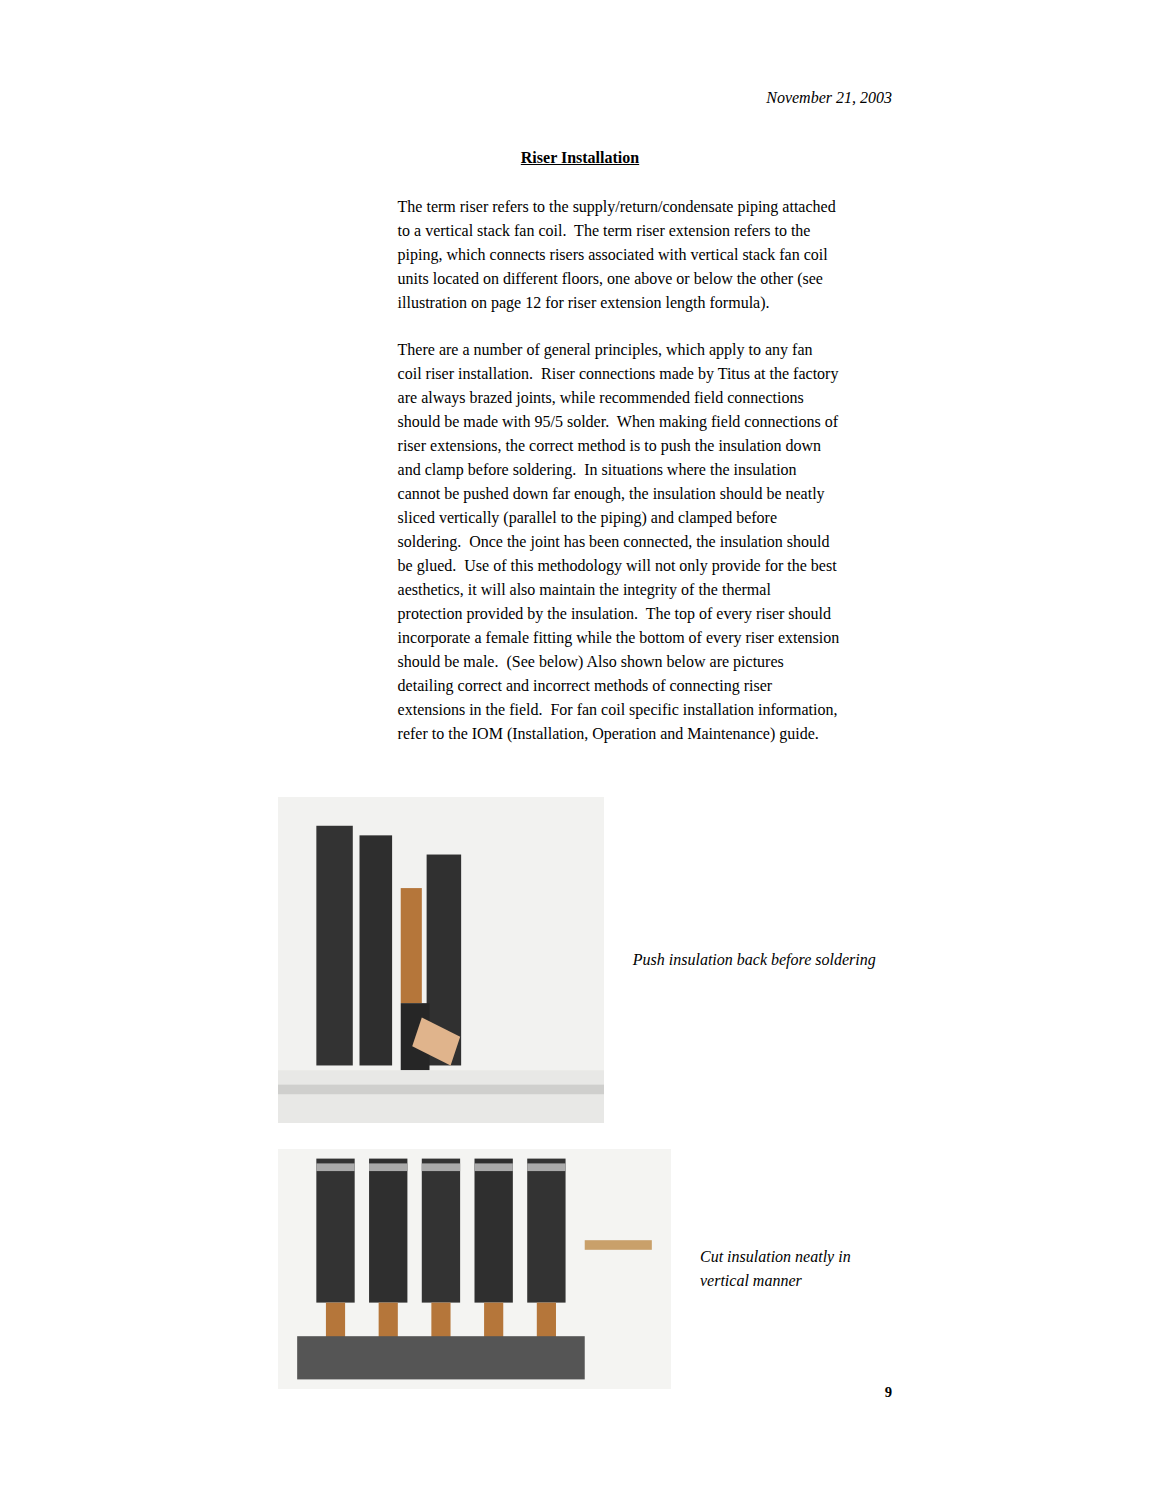November 21, 2003
Riser Installation
The term riser refers to the supply/return/condensate piping attached to a vertical stack fan coil. The term riser extension refers to the piping, which connects risers associated with vertical stack fan coil units located on different floors, one above or below the other (see illustration on page 12 for riser extension length formula).
There are a number of general principles, which apply to any fan coil riser installation. Riser connections made by Titus at the factory are always brazed joints, while recommended field connections should be made with 95/5 solder. When making field connections of riser extensions, the correct method is to push the insulation down and clamp before soldering. In situations where the insulation cannot be pushed down far enough, the insulation should be neatly sliced vertically (parallel to the piping) and clamped before soldering. Once the joint has been connected, the insulation should be glued. Use of this methodology will not only provide for the best aesthetics, it will also maintain the integrity of the thermal protection provided by the insulation. The top of every riser should incorporate a female fitting while the bottom of every riser extension should be male. (See below) Also shown below are pictures detailing correct and incorrect methods of connecting riser extensions in the field. For fan coil specific installation information, refer to the IOM (Installation, Operation and Maintenance) guide.
Push insulation back before soldering
Cut insulation neatly in vertical manner
9